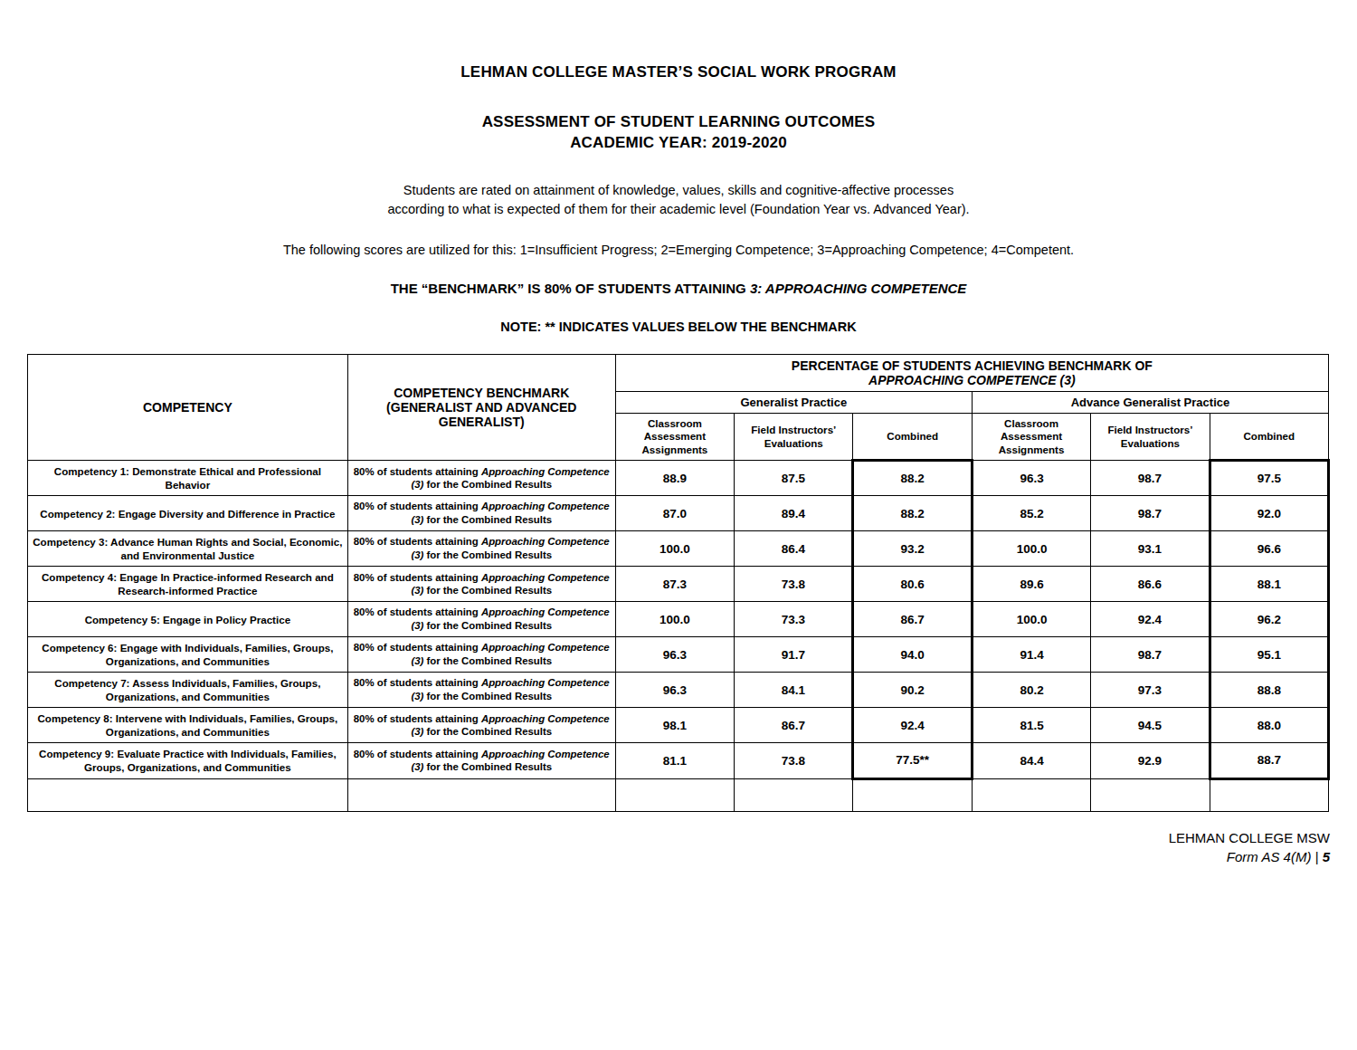LEHMAN COLLEGE MASTER’S SOCIAL WORK PROGRAM
ASSESSMENT OF STUDENT LEARNING OUTCOMES
ACADEMIC YEAR: 2019-2020
Students are rated on attainment of knowledge, values, skills and cognitive-affective processes
according to what is expected of them for their academic level (Foundation Year vs. Advanced Year).
The following scores are utilized for this: 1=Insufficient Progress; 2=Emerging Competence; 3=Approaching Competence; 4=Competent.
THE “BENCHMARK” IS 80% OF STUDENTS ATTAINING 3: APPROACHING COMPETENCE
NOTE: ** INDICATES VALUES BELOW THE BENCHMARK
| COMPETENCY | COMPETENCY BENCHMARK (GENERALIST AND ADVANCED GENERALIST) | PERCENTAGE OF STUDENTS ACHIEVING BENCHMARK OF APPROACHING COMPETENCE (3) |
| --- | --- | --- |
| Generalist Practice | Advance Generalist Practice |
| Classroom Assessment Assignments | Field Instructors’ Evaluations | Combined | Classroom Assessment Assignments | Field Instructors’ Evaluations | Combined |
| Competency 1: Demonstrate Ethical and Professional Behavior | 80% of students attaining Approaching Competence (3) for the Combined Results | 88.9 | 87.5 | 88.2 | 96.3 | 98.7 | 97.5 |
| Competency 2: Engage Diversity and Difference in Practice | 80% of students attaining Approaching Competence (3) for the Combined Results | 87.0 | 89.4 | 88.2 | 85.2 | 98.7 | 92.0 |
| Competency 3: Advance Human Rights and Social, Economic, and Environmental Justice | 80% of students attaining Approaching Competence (3) for the Combined Results | 100.0 | 86.4 | 93.2 | 100.0 | 93.1 | 96.6 |
| Competency 4: Engage In Practice-informed Research and Research-informed Practice | 80% of students attaining Approaching Competence (3) for the Combined Results | 87.3 | 73.8 | 80.6 | 89.6 | 86.6 | 88.1 |
| Competency 5: Engage in Policy Practice | 80% of students attaining Approaching Competence (3) for the Combined Results | 100.0 | 73.3 | 86.7 | 100.0 | 92.4 | 96.2 |
| Competency 6: Engage with Individuals, Families, Groups, Organizations, and Communities | 80% of students attaining Approaching Competence (3) for the Combined Results | 96.3 | 91.7 | 94.0 | 91.4 | 98.7 | 95.1 |
| Competency 7: Assess Individuals, Families, Groups, Organizations, and Communities | 80% of students attaining Approaching Competence (3) for the Combined Results | 96.3 | 84.1 | 90.2 | 80.2 | 97.3 | 88.8 |
| Competency 8: Intervene with Individuals, Families, Groups, Organizations, and Communities | 80% of students attaining Approaching Competence (3) for the Combined Results | 98.1 | 86.7 | 92.4 | 81.5 | 94.5 | 88.0 |
| Competency 9: Evaluate Practice with Individuals, Families, Groups, Organizations, and Communities | 80% of students attaining Approaching Competence (3) for the Combined Results | 81.1 | 73.8 | 77.5** | 84.4 | 92.9 | 88.7 |
LEHMAN COLLEGE MSW
Form AS 4(M) | 5